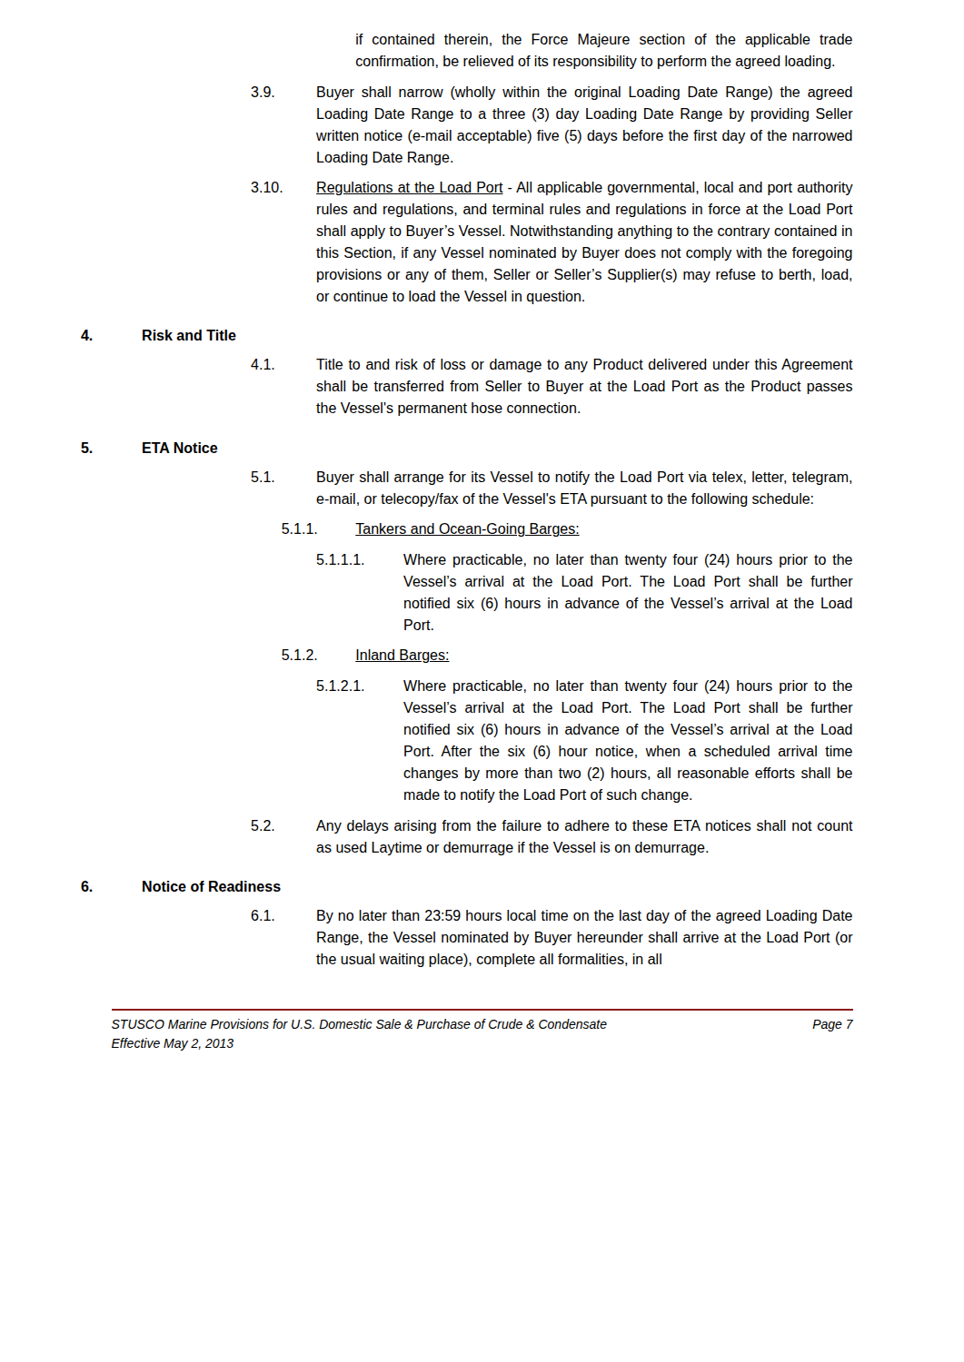if contained therein, the Force Majeure section of the applicable trade confirmation, be relieved of its responsibility to perform the agreed loading.
3.9.
Buyer shall narrow (wholly within the original Loading Date Range) the agreed Loading Date Range to a three (3) day Loading Date Range by providing Seller written notice (e-mail acceptable) five (5) days before the first day of the narrowed Loading Date Range.
3.10.
Regulations at the Load Port - All applicable governmental, local and port authority rules and regulations, and terminal rules and regulations in force at the Load Port shall apply to Buyer’s Vessel. Notwithstanding anything to the contrary contained in this Section, if any Vessel nominated by Buyer does not comply with the foregoing provisions or any of them, Seller or Seller’s Supplier(s) may refuse to berth, load, or continue to load the Vessel in question.
4. Risk and Title
4.1.
Title to and risk of loss or damage to any Product delivered under this Agreement shall be transferred from Seller to Buyer at the Load Port as the Product passes the Vessel's permanent hose connection.
5. ETA Notice
5.1.
Buyer shall arrange for its Vessel to notify the Load Port via telex, letter, telegram, e-mail, or telecopy/fax of the Vessel's ETA pursuant to the following schedule:
5.1.1.
Tankers and Ocean-Going Barges:
5.1.1.1.
Where practicable, no later than twenty four (24) hours prior to the Vessel’s arrival at the Load Port. The Load Port shall be further notified six (6) hours in advance of the Vessel’s arrival at the Load Port.
5.1.2.
Inland Barges:
5.1.2.1.
Where practicable, no later than twenty four (24) hours prior to the Vessel’s arrival at the Load Port. The Load Port shall be further notified six (6) hours in advance of the Vessel’s arrival at the Load Port. After the six (6) hour notice, when a scheduled arrival time changes by more than two (2) hours, all reasonable efforts shall be made to notify the Load Port of such change.
5.2.
Any delays arising from the failure to adhere to these ETA notices shall not count as used Laytime or demurrage if the Vessel is on demurrage.
6. Notice of Readiness
6.1.
By no later than 23:59 hours local time on the last day of the agreed Loading Date Range, the Vessel nominated by Buyer hereunder shall arrive at the Load Port (or the usual waiting place), complete all formalities, in all
STUSCO Marine Provisions for U.S. Domestic Sale & Purchase of Crude & Condensate
Effective May 2, 2013
Page 7